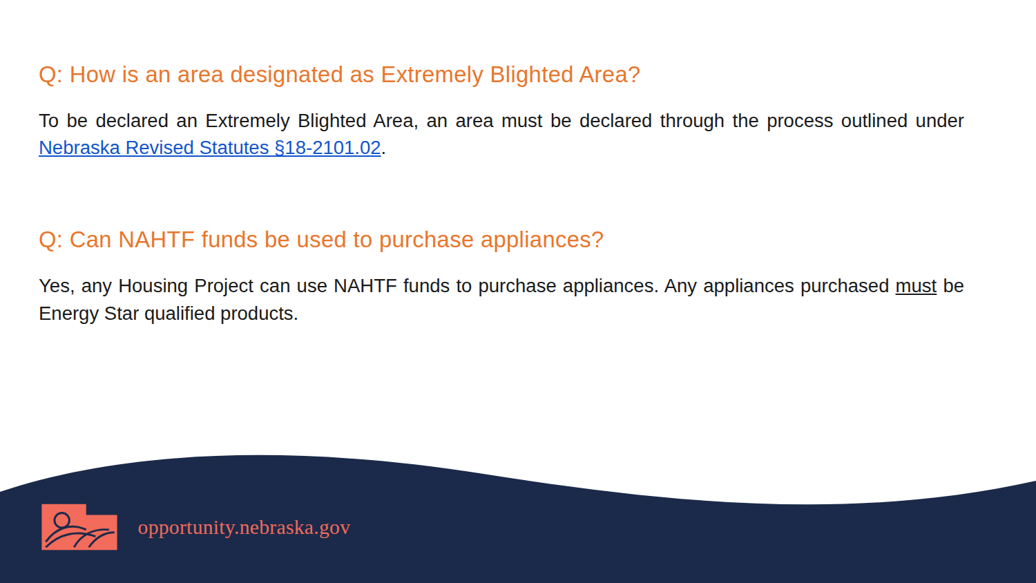Q: How is an area designated as Extremely Blighted Area?
To be declared an Extremely Blighted Area, an area must be declared through the process outlined under Nebraska Revised Statutes §18-2101.02.
Q: Can NAHTF funds be used to purchase appliances?
Yes, any Housing Project can use NAHTF funds to purchase appliances. Any appliances purchased must be Energy Star qualified products.
opportunity.nebraska.gov